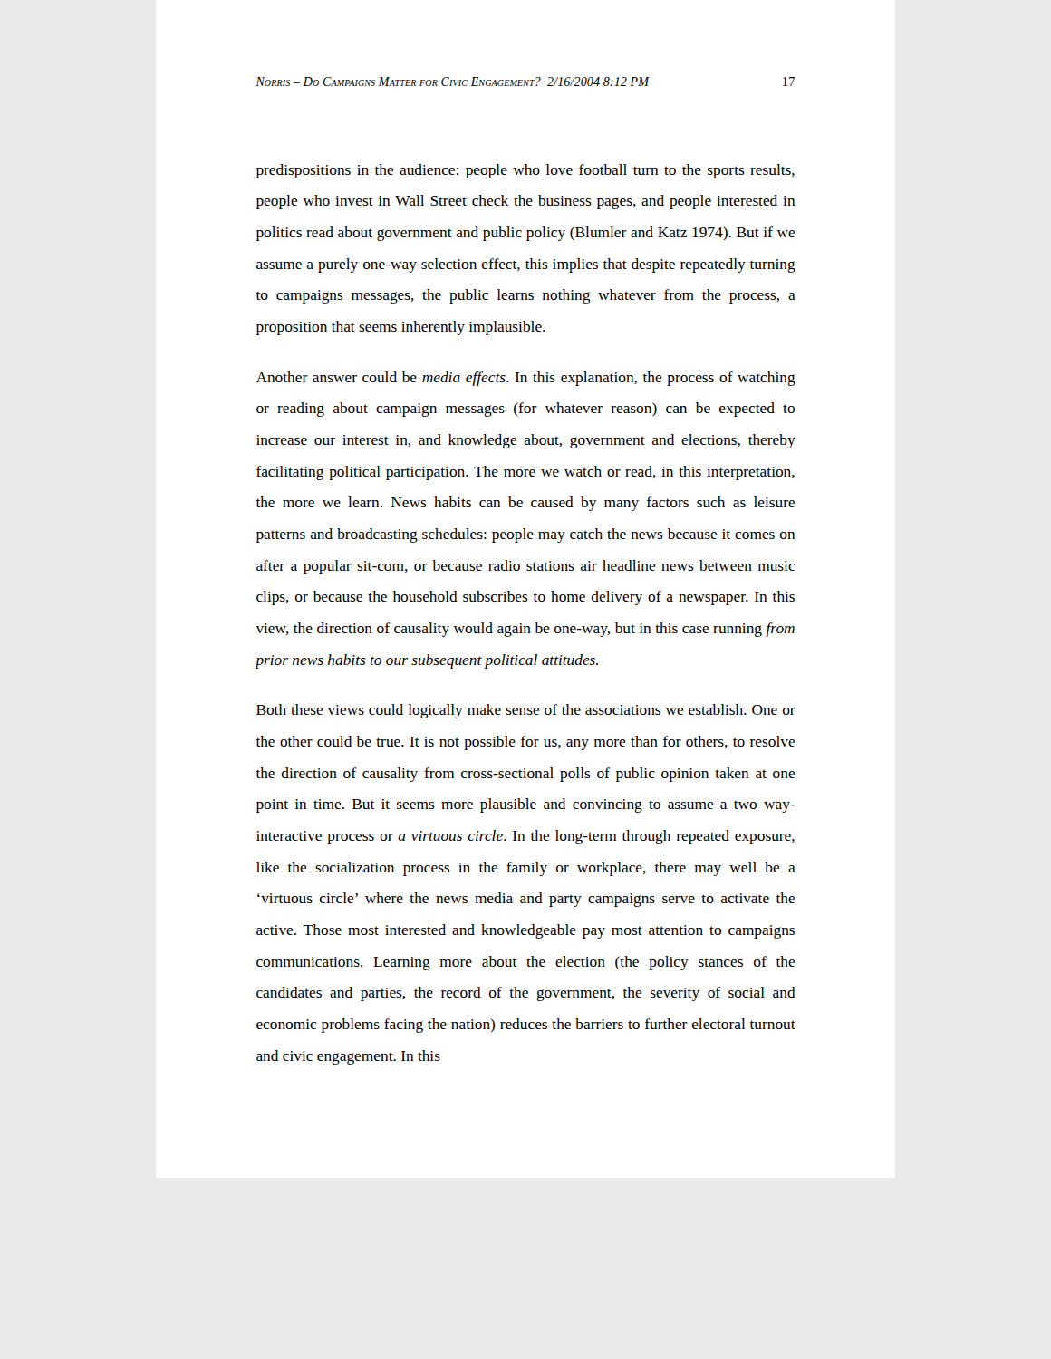Norris – Do Campaigns Matter for Civic Engagement? 2/16/2004 8:12 PM 17
predispositions in the audience: people who love football turn to the sports results, people who invest in Wall Street check the business pages, and people interested in politics read about government and public policy (Blumler and Katz 1974). But if we assume a purely one-way selection effect, this implies that despite repeatedly turning to campaigns messages, the public learns nothing whatever from the process, a proposition that seems inherently implausible.
Another answer could be media effects. In this explanation, the process of watching or reading about campaign messages (for whatever reason) can be expected to increase our interest in, and knowledge about, government and elections, thereby facilitating political participation. The more we watch or read, in this interpretation, the more we learn. News habits can be caused by many factors such as leisure patterns and broadcasting schedules: people may catch the news because it comes on after a popular sit-com, or because radio stations air headline news between music clips, or because the household subscribes to home delivery of a newspaper. In this view, the direction of causality would again be one-way, but in this case running from prior news habits to our subsequent political attitudes.
Both these views could logically make sense of the associations we establish. One or the other could be true. It is not possible for us, any more than for others, to resolve the direction of causality from cross-sectional polls of public opinion taken at one point in time. But it seems more plausible and convincing to assume a two way-interactive process or a virtuous circle. In the long-term through repeated exposure, like the socialization process in the family or workplace, there may well be a ‘virtuous circle’ where the news media and party campaigns serve to activate the active. Those most interested and knowledgeable pay most attention to campaigns communications. Learning more about the election (the policy stances of the candidates and parties, the record of the government, the severity of social and economic problems facing the nation) reduces the barriers to further electoral turnout and civic engagement. In this